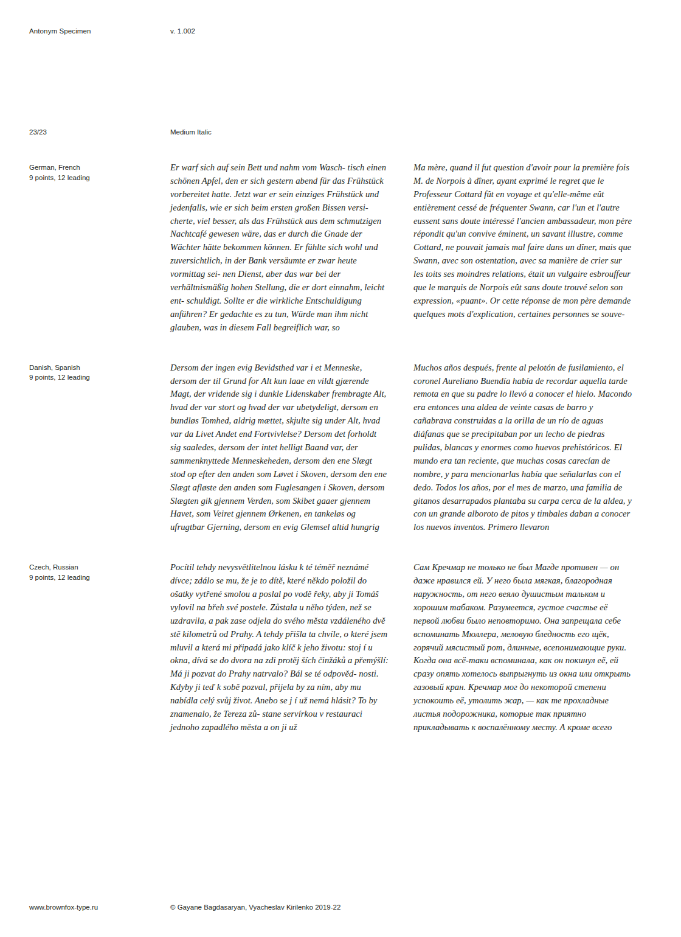Antonym Specimen
v. 1.002
23/23
Medium Italic
German, French
9 points, 12 leading
Er warf sich auf sein Bett und nahm vom Wasch- tisch einen schönen Apfel, den er sich gestern abend für das Frühstück vorbereitet hatte. Jetzt war er sein einziges Frühstück und jedenfalls, wie er sich beim ersten großen Bissen versi- cherte, viel besser, als das Frühstück aus dem schmutzigen Nachtcafé gewesen wäre, das er durch die Gnade der Wächter hätte bekommen können. Er fühlte sich wohl und zuversichtlich, in der Bank versäumte er zwar heute vormittag sei- nen Dienst, aber das war bei der verhältnismäßig hohen Stellung, die er dort einnahm, leicht ent- schuldigt. Sollte er die wirkliche Entschuldigung anführen? Er gedachte es zu tun, Würde man ihm nicht glauben, was in diesem Fall begreiflich war, so
Ma mère, quand il fut question d'avoir pour la première fois M. de Norpois à dîner, ayant exprimé le regret que le Professeur Cottard fût en voyage et qu'elle-même eût entièrement cessé de fréquenter Swann, car l'un et l'autre eussent sans doute intéressé l'ancien ambassadeur, mon père répondit qu'un convive éminent, un savant illustre, comme Cottard, ne pouvait jamais mal faire dans un dîner, mais que Swann, avec son ostentation, avec sa manière de crier sur les toits ses moindres relations, était un vulgaire esbrouffeur que le marquis de Norpois eût sans doute trouvé selon son expression, «puant». Or cette réponse de mon père demande quelques mots d'explication, certaines personnes se souve-
Danish, Spanish
9 points, 12 leading
Dersom der ingen evig Bevidsthed var i et Menneske, dersom der til Grund for Alt kun laae en vildt gjærende Magt, der vridende sig i dunkle Lidenskaber frembragte Alt, hvad der var stort og hvad der var ubetydeligt, dersom en bundløs Tomhed, aldrig mættet, skjulte sig under Alt, hvad var da Livet Andet end Fortvivlelse? Dersom det forholdt sig saaledes, dersom der intet helligt Baand var, der sammenknyttede Menneskeheden, dersom den ene Slægt stod op efter den anden som Løvet i Skoven, dersom den ene Slægt afløste den anden som Fuglesangen i Skoven, dersom Slægten gik gjennem Verden, som Skibet gaaer gjennem Havet, som Veiret gjennem Ørkenen, en tankeløs og ufrugtbar Gjerning, dersom en evig Glemsel altid hungrig
Muchos años después, frente al pelotón de fusilamiento, el coronel Aureliano Buendía había de recordar aquella tarde remota en que su padre lo llevó a conocer el hielo. Macondo era entonces una aldea de veinte casas de barro y cañabrava construidas a la orilla de un río de aguas diáfanas que se precipitaban por un lecho de piedras pulidas, blancas y enormes como huevos prehistóricos. El mundo era tan reciente, que muchas cosas carecían de nombre, y para mencionarlas había que señalarlas con el dedo. Todos los años, por el mes de marzo, una familia de gitanos desarrapados plantaba su carpa cerca de la aldea, y con un grande alboroto de pitos y timbales daban a conocer los nuevos inventos. Primero llevaron
Czech, Russian
9 points, 12 leading
Pocítil tehdy nevysvětlitelnou lásku k té téměř neznámé dívce; zdálo se mu, že je to dítě, které někdo položil do ošatky vytřené smolou a poslal po vodě řeky, aby ji Tomáš vylovil na břeh své postele. Zůstala u něho týden, než se uzdravila, a pak zase odjela do svého města vzdáleného dvě stě kilometrů od Prahy. A tehdy přišla ta chvíle, o které jsem mluvil a která mi připadá jako klíč k jeho životu: stoj í u okna, dívá se do dvora na zdi protěj ších činžáků a přemýšlí: Má ji pozvat do Prahy natrvalo? Bál se té odpověd- nosti. Kdyby ji teď k sobě pozval, přijela by za ním, aby mu nabídla celý svůj život. Anebo se j í už nemá hlásit? To by znamenalo, že Tereza zů- stane servírkou v restauraci jednoho zapadlého města a on ji už
Сам Кречмар не только не был Магде противен — он даже нравился ей. У него была мягкая, благородная наружность, от него веяло душистым тальком и хорошим табаком. Разумеется, густое счастье её первой любви было неповторимо. Она запрещала себе вспоминать Мюллера, меловую бледность его щёк, горячий мясистый рот, длинные, всепонимающие руки. Когда она всё-таки вспоминала, как он покинул её, ей сразу опять хотелось выпрыгнуть из окна или открыть газовый кран. Кречмар мог до некоторой степени успокоить её, утолить жар, — как те прохладные листья подорожника, которые так приятно прикладывать к воспалённому месту. А кроме всего
www.brownfox-type.ru
© Gayane Bagdasaryan, Vyacheslav Kirilenko 2019-22